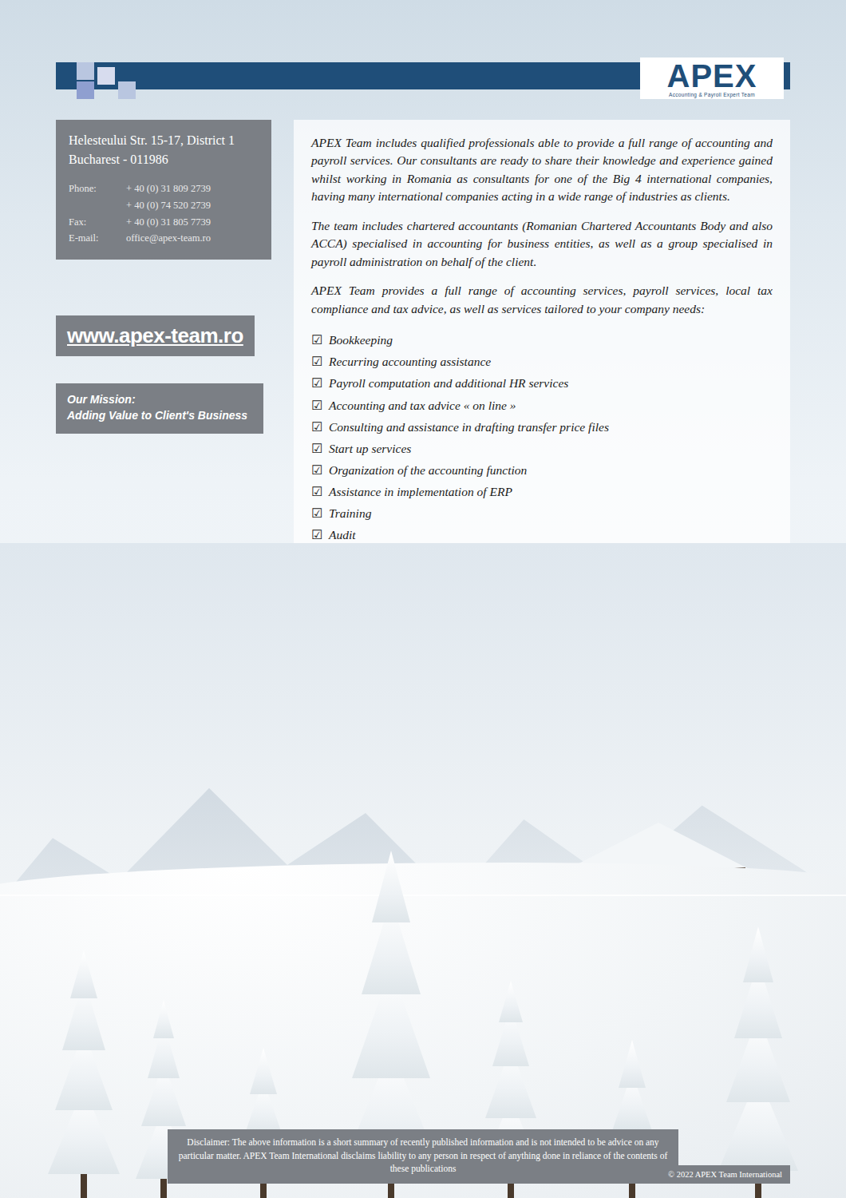APEX
Accounting & Payroll Expert Team
Helesteului Str. 15-17, District 1
Bucharest - 011986
| Phone: | + 40 (0) 31 809 2739 |
| | + 40 (0) 74 520 2739 |
| Fax: | + 40 (0) 31 805 7739 |
| E-mail: | office@apex-team.ro |
www.apex-team.ro
Our Mission:
Adding Value to Client's Business
APEX Team includes qualified professionals able to provide a full range of accounting and payroll services. Our consultants are ready to share their knowledge and experience gained whilst working in Romania as consultants for one of the Big 4 international companies, having many international companies acting in a wide range of industries as clients.
The team includes chartered accountants (Romanian Chartered Accountants Body and also ACCA) specialised in accounting for business entities, as well as a group specialised in payroll administration on behalf of the client.
APEX Team provides a full range of accounting services, payroll services, local tax compliance and tax advice, as well as services tailored to your company needs:
Bookkeeping
Recurring accounting assistance
Payroll computation and additional HR services
Accounting and tax advice « on line »
Consulting and assistance in drafting transfer price files
Start up services
Organization of the accounting function
Assistance in implementation of ERP
Training
Audit
Disclaimer: The above information is a short summary of recently published information and is not intended to be advice on any particular matter. APEX Team International disclaims liability to any person in respect of anything done in reliance of the contents of these publications
© 2022 APEX Team International